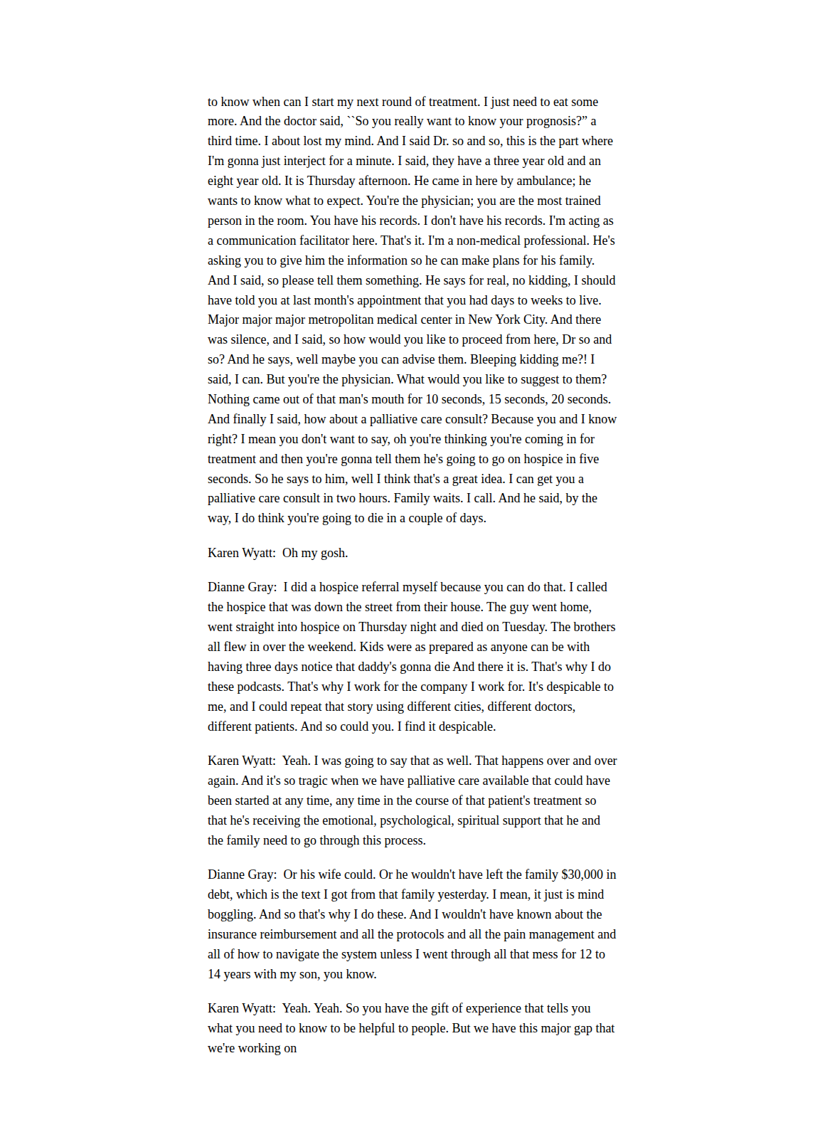to know when can I start my next round of treatment. I just need to eat some more. And the doctor said, ``So you really want to know your prognosis?” a third time. I about lost my mind. And I said Dr. so and so, this is the part where I'm gonna just interject for a minute. I said, they have a three year old and an eight year old. It is Thursday afternoon. He came in here by ambulance; he wants to know what to expect. You're the physician; you are the most trained person in the room. You have his records. I don't have his records. I'm acting as a communication facilitator here. That's it. I'm a non-medical professional. He's asking you to give him the information so he can make plans for his family. And I said, so please tell them something. He says for real, no kidding, I should have told you at last month's appointment that you had days to weeks to live. Major major major metropolitan medical center in New York City. And there was silence, and I said, so how would you like to proceed from here, Dr so and so? And he says, well maybe you can advise them. Bleeping kidding me?! I said, I can. But you're the physician. What would you like to suggest to them? Nothing came out of that man's mouth for 10 seconds, 15 seconds, 20 seconds. And finally I said, how about a palliative care consult? Because you and I know right? I mean you don't want to say, oh you're thinking you're coming in for treatment and then you're gonna tell them he's going to go on hospice in five seconds. So he says to him, well I think that's a great idea. I can get you a palliative care consult in two hours. Family waits. I call. And he said, by the way, I do think you're going to die in a couple of days.
Karen Wyatt: Oh my gosh.
Dianne Gray: I did a hospice referral myself because you can do that. I called the hospice that was down the street from their house. The guy went home, went straight into hospice on Thursday night and died on Tuesday. The brothers all flew in over the weekend. Kids were as prepared as anyone can be with having three days notice that daddy's gonna die And there it is. That's why I do these podcasts. That's why I work for the company I work for. It's despicable to me, and I could repeat that story using different cities, different doctors, different patients. And so could you. I find it despicable.
Karen Wyatt: Yeah. I was going to say that as well. That happens over and over again. And it's so tragic when we have palliative care available that could have been started at any time, any time in the course of that patient's treatment so that he's receiving the emotional, psychological, spiritual support that he and the family need to go through this process.
Dianne Gray: Or his wife could. Or he wouldn't have left the family $30,000 in debt, which is the text I got from that family yesterday. I mean, it just is mind boggling. And so that's why I do these. And I wouldn't have known about the insurance reimbursement and all the protocols and all the pain management and all of how to navigate the system unless I went through all that mess for 12 to 14 years with my son, you know.
Karen Wyatt: Yeah. Yeah. So you have the gift of experience that tells you what you need to know to be helpful to people. But we have this major gap that we're working on